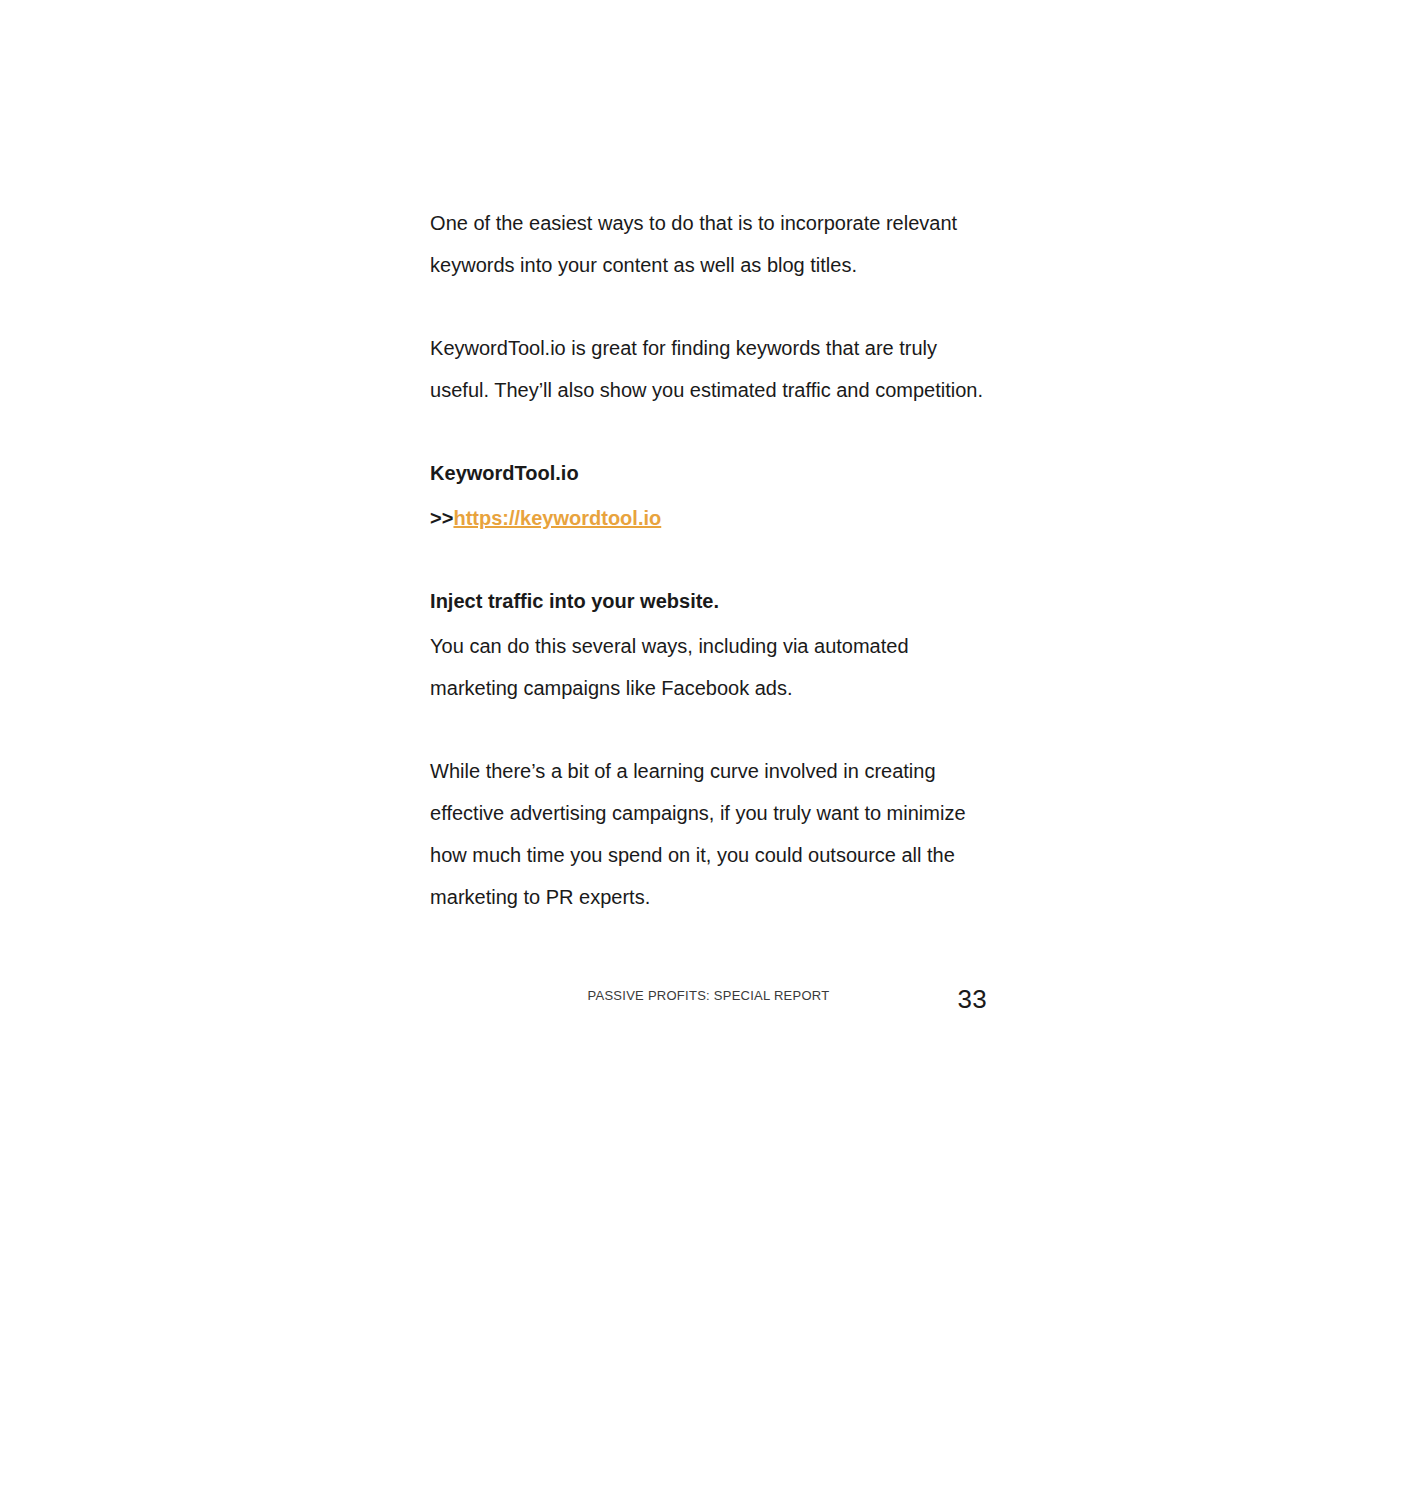One of the easiest ways to do that is to incorporate relevant keywords into your content as well as blog titles.
KeywordTool.io is great for finding keywords that are truly useful. They’ll also show you estimated traffic and competition.
KeywordTool.io
>>https://keywordtool.io
Inject traffic into your website.
You can do this several ways, including via automated marketing campaigns like Facebook ads.
While there’s a bit of a learning curve involved in creating effective advertising campaigns, if you truly want to minimize how much time you spend on it, you could outsource all the marketing to PR experts.
PASSIVE PROFITS: SPECIAL REPORT 33